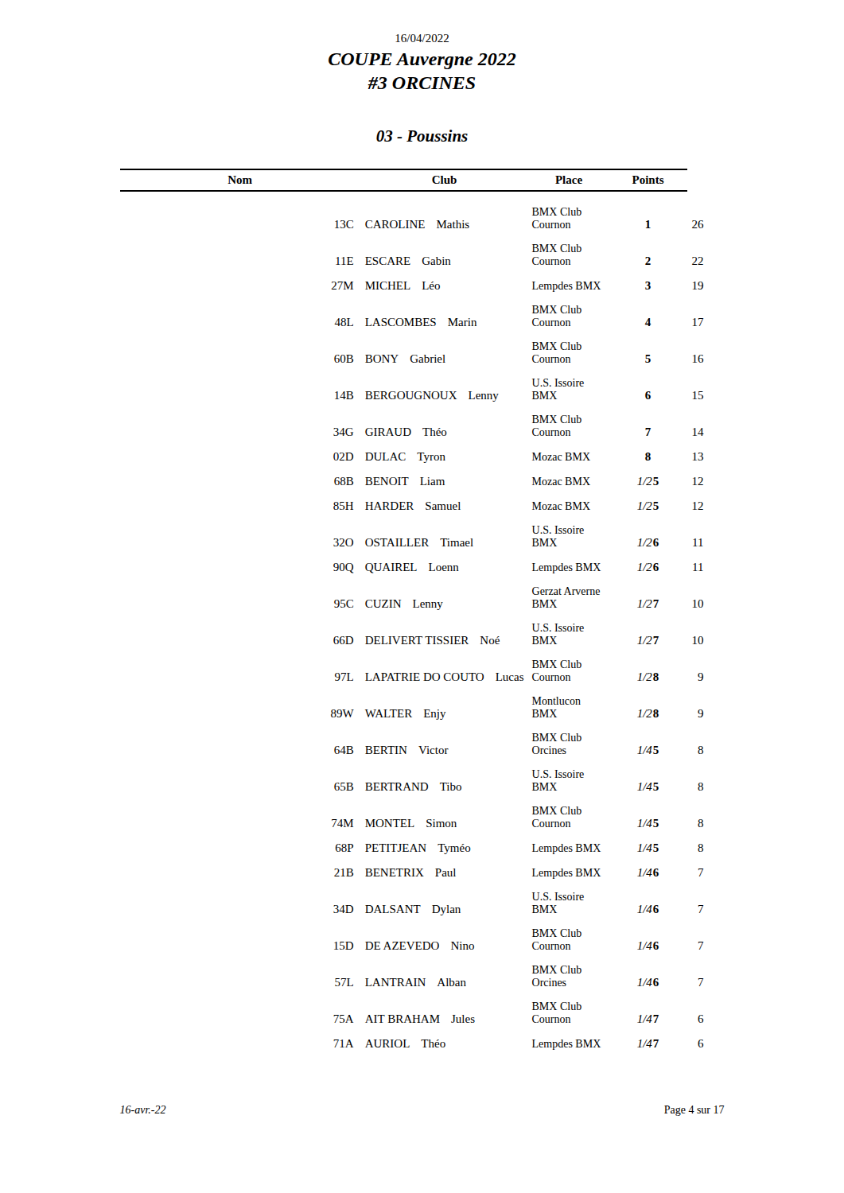16/04/2022
COUPE Auvergne 2022
#3 ORCINES
03 - Poussins
| Nom | Club | Place | Points |
| --- | --- | --- | --- |
| 13C | CAROLINE Mathis | BMX Club Cournon | 1 | 26 |
| 11E | ESCARE Gabin | BMX Club Cournon | 2 | 22 |
| 27M | MICHEL Léo | Lempdes BMX | 3 | 19 |
| 48L | LASCOMBES Marin | BMX Club Cournon | 4 | 17 |
| 60B | BONY Gabriel | BMX Club Cournon | 5 | 16 |
| 14B | BERGOUGNOUX Lenny | U.S. Issoire BMX | 6 | 15 |
| 34G | GIRAUD Théo | BMX Club Cournon | 7 | 14 |
| 02D | DULAC Tyron | Mozac BMX | 8 | 13 |
| 68B | BENOIT Liam | Mozac BMX | 1/2 5 | 12 |
| 85H | HARDER Samuel | Mozac BMX | 1/2 5 | 12 |
| 32O | OSTAILLER Timael | U.S. Issoire BMX | 1/2 6 | 11 |
| 90Q | QUAIREL Loenn | Lempdes BMX | 1/2 6 | 11 |
| 95C | CUZIN Lenny | Gerzat Arverne BMX | 1/2 7 | 10 |
| 66D | DELIVERT TISSIER Noé | U.S. Issoire BMX | 1/2 7 | 10 |
| 97L | LAPATRIE DO COUTO Lucas | BMX Club Cournon | 1/2 8 | 9 |
| 89W | WALTER Enjy | Montlucon BMX | 1/2 8 | 9 |
| 64B | BERTIN Victor | BMX Club Orcines | 1/4 5 | 8 |
| 65B | BERTRAND Tibo | U.S. Issoire BMX | 1/4 5 | 8 |
| 74M | MONTEL Simon | BMX Club Cournon | 1/4 5 | 8 |
| 68P | PETITJEAN Tyméo | Lempdes BMX | 1/4 5 | 8 |
| 21B | BENETRIX Paul | Lempdes BMX | 1/4 6 | 7 |
| 34D | DALSANT Dylan | U.S. Issoire BMX | 1/4 6 | 7 |
| 15D | DE AZEVEDO Nino | BMX Club Cournon | 1/4 6 | 7 |
| 57L | LANTRAIN Alban | BMX Club Orcines | 1/4 6 | 7 |
| 75A | AIT BRAHAM Jules | BMX Club Cournon | 1/4 7 | 6 |
| 71A | AURIOL Théo | Lempdes BMX | 1/4 7 | 6 |
16-avr.-22
Page 4 sur 17